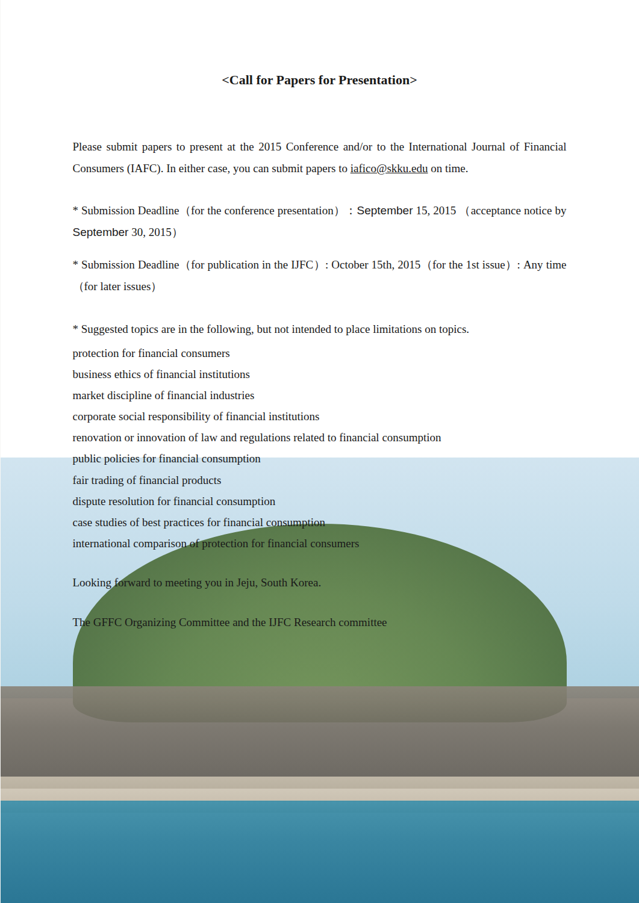<Call for Papers for Presentation>
Please submit papers to present at the 2015 Conference and/or to the International Journal of Financial Consumers (IAFC). In either case, you can submit papers to iafico@skku.edu on time.
* Submission Deadline（for the conference presentation）：September 15, 2015 （acceptance notice by September 30, 2015）
* Submission Deadline（for publication in the IJFC）: October 15th, 2015（for the 1st issue）: Any time（for later issues）
* Suggested topics are in the following, but not intended to place limitations on topics.
protection for financial consumers
business ethics of financial institutions
market discipline of financial industries
corporate social responsibility of financial institutions
renovation or innovation of law and regulations related to financial consumption
public policies for financial consumption
fair trading of financial products
dispute resolution for financial consumption
case studies of best practices for financial consumption
international comparison of protection for financial consumers
Looking forward to meeting you in Jeju, South Korea.
The GFFC Organizing Committee and the IJFC Research committee